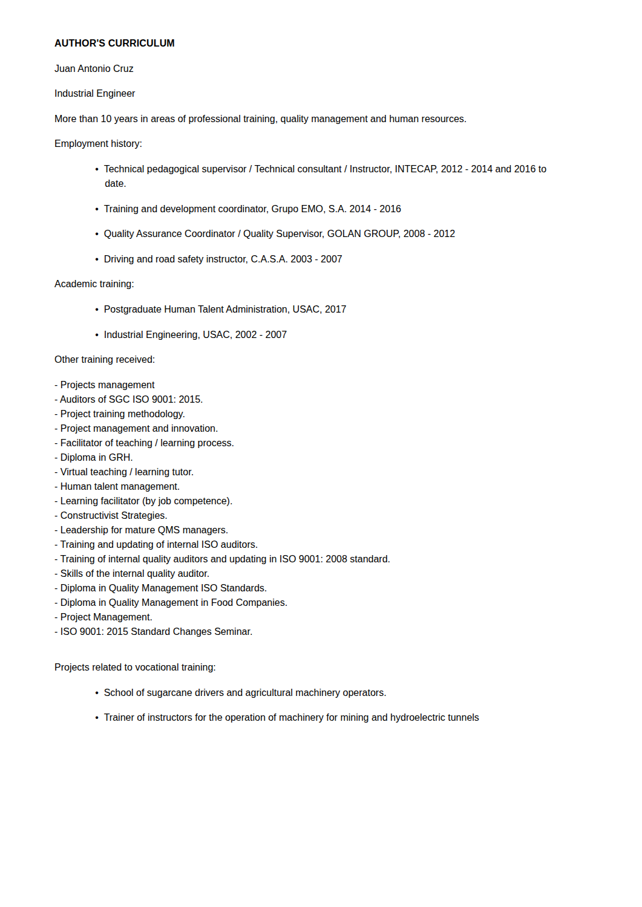AUTHOR'S CURRICULUM
Juan Antonio Cruz
Industrial Engineer
More than 10 years in areas of professional training, quality management and human resources.
Employment history:
Technical pedagogical supervisor / Technical consultant / Instructor, INTECAP, 2012 - 2014 and 2016 to date.
Training and development coordinator, Grupo EMO, S.A. 2014 - 2016
Quality Assurance Coordinator / Quality Supervisor, GOLAN GROUP, 2008 - 2012
Driving and road safety instructor, C.A.S.A. 2003 - 2007
Academic training:
Postgraduate Human Talent Administration, USAC, 2017
Industrial Engineering, USAC, 2002 - 2007
Other training received:
Projects management
Auditors of SGC ISO 9001: 2015.
Project training methodology.
Project management and innovation.
Facilitator of teaching / learning process.
Diploma in GRH.
Virtual teaching / learning tutor.
Human talent management.
Learning facilitator (by job competence).
Constructivist Strategies.
Leadership for mature QMS managers.
Training and updating of internal ISO auditors.
Training of internal quality auditors and updating in ISO 9001: 2008 standard.
Skills of the internal quality auditor.
Diploma in Quality Management ISO Standards.
Diploma in Quality Management in Food Companies.
Project Management.
ISO 9001: 2015 Standard Changes Seminar.
Projects related to vocational training:
School of sugarcane drivers and agricultural machinery operators.
Trainer of instructors for the operation of machinery for mining and hydroelectric tunnels